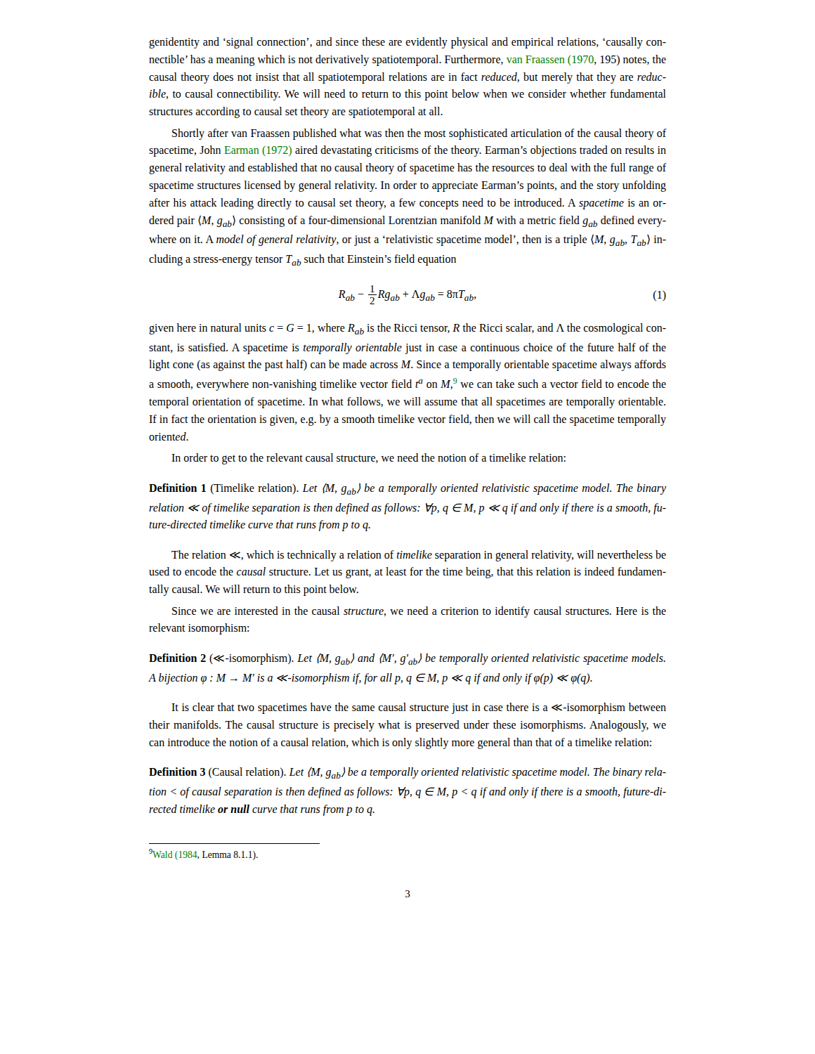genidentity and ‘signal connection’, and since these are evidently physical and empirical relations, ‘causally connectible’ has a meaning which is not derivatively spatiotemporal. Furthermore, van Fraassen (1970, 195) notes, the causal theory does not insist that all spatiotemporal relations are in fact reduced, but merely that they are reducible, to causal connectibility. We will need to return to this point below when we consider whether fundamental structures according to causal set theory are spatiotemporal at all.
Shortly after van Fraassen published what was then the most sophisticated articulation of the causal theory of spacetime, John Earman (1972) aired devastating criticisms of the theory. Earman’s objections traded on results in general relativity and established that no causal theory of spacetime has the resources to deal with the full range of spacetime structures licensed by general relativity. In order to appreciate Earman’s points, and the story unfolding after his attack leading directly to causal set theory, a few concepts need to be introduced. A spacetime is an ordered pair ⟨M, gab⟩ consisting of a four-dimensional Lorentzian manifold M with a metric field gab defined everywhere on it. A model of general relativity, or just a ‘relativistic spacetime model’, then is a triple ⟨M, gab, Tab⟩ including a stress-energy tensor Tab such that Einstein’s field equation
Rab − 12 Rgab + Λgab = 8πTab, (1)
given here in natural units c = G = 1, where Rab is the Ricci tensor, R the Ricci scalar, and Λ the cosmological constant, is satisfied. A spacetime is temporally orientable just in case a continuous choice of the future half of the light cone (as against the past half) can be made across M. Since a temporally orientable spacetime always affords a smooth, everywhere non-vanishing timelike vector field ta on M,9 we can take such a vector field to encode the temporal orientation of spacetime. In what follows, we will assume that all spacetimes are temporally orientable. If in fact the orientation is given, e.g. by a smooth timelike vector field, then we will call the spacetime temporally oriented.
In order to get to the relevant causal structure, we need the notion of a timelike relation:
Definition 1 (Timelike relation). Let ⟨M, gab⟩ be a temporally oriented relativistic spacetime model. The binary relation ≪ of timelike separation is then defined as follows: ∀p, q ∈ M, p ≪ q if and only if there is a smooth, future-directed timelike curve that runs from p to q.
The relation ≪, which is technically a relation of timelike separation in general relativity, will nevertheless be used to encode the causal structure. Let us grant, at least for the time being, that this relation is indeed fundamentally causal. We will return to this point below.
Since we are interested in the causal structure, we need a criterion to identify causal structures. Here is the relevant isomorphism:
Definition 2 (≪-isomorphism). Let ⟨M, gab⟩ and ⟨M′, g′ab⟩ be temporally oriented relativistic spacetime models. A bijection φ : M → M′ is a ≪-isomorphism if, for all p, q ∈ M, p ≪ q if and only if φ(p) ≪ φ(q).
It is clear that two spacetimes have the same causal structure just in case there is a ≪-isomorphism between their manifolds. The causal structure is precisely what is preserved under these isomorphisms. Analogously, we can introduce the notion of a causal relation, which is only slightly more general than that of a timelike relation:
Definition 3 (Causal relation). Let ⟨M, gab⟩ be a temporally oriented relativistic spacetime model. The binary relation < of causal separation is then defined as follows: ∀p, q ∈ M, p < q if and only if there is a smooth, future-directed timelike or null curve that runs from p to q.
9Wald (1984, Lemma 8.1.1).
3